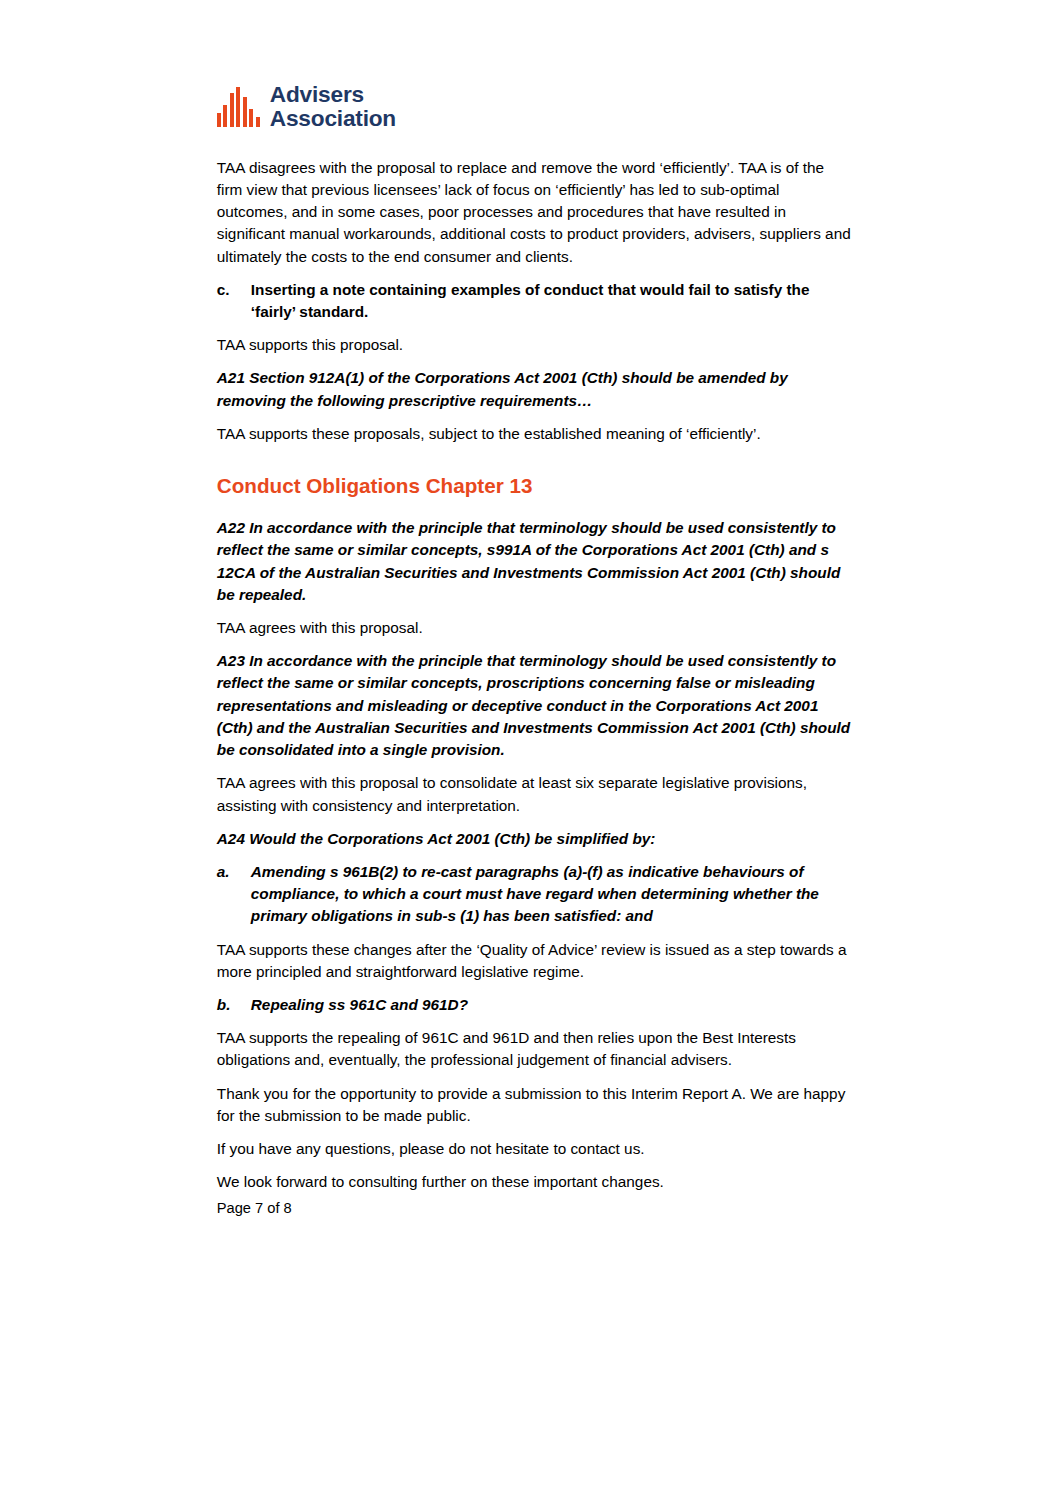Advisers
Association
TAA disagrees with the proposal to replace and remove the word ‘efficiently’. TAA is of the firm view that previous licensees’ lack of focus on ‘efficiently’ has led to sub-optimal outcomes, and in some cases, poor processes and procedures that have resulted in significant manual workarounds, additional costs to product providers, advisers, suppliers and ultimately the costs to the end consumer and clients.
c. Inserting a note containing examples of conduct that would fail to satisfy the ‘fairly’ standard.
TAA supports this proposal.
A21 Section 912A(1) of the Corporations Act 2001 (Cth) should be amended by removing the following prescriptive requirements…
TAA supports these proposals, subject to the established meaning of ‘efficiently’.
Conduct Obligations Chapter 13
A22 In accordance with the principle that terminology should be used consistently to reflect the same or similar concepts, s991A of the Corporations Act 2001 (Cth) and s 12CA of the Australian Securities and Investments Commission Act 2001 (Cth) should be repealed.
TAA agrees with this proposal.
A23 In accordance with the principle that terminology should be used consistently to reflect the same or similar concepts, proscriptions concerning false or misleading representations and misleading or deceptive conduct in the Corporations Act 2001 (Cth) and the Australian Securities and Investments Commission Act 2001 (Cth) should be consolidated into a single provision.
TAA agrees with this proposal to consolidate at least six separate legislative provisions, assisting with consistency and interpretation.
A24 Would the Corporations Act 2001 (Cth) be simplified by:
a. Amending s 961B(2) to re-cast paragraphs (a)-(f) as indicative behaviours of compliance, to which a court must have regard when determining whether the primary obligations in sub-s (1) has been satisfied: and
TAA supports these changes after the ‘Quality of Advice’ review is issued as a step towards a more principled and straightforward legislative regime.
b. Repealing ss 961C and 961D?
TAA supports the repealing of 961C and 961D and then relies upon the Best Interests obligations and, eventually, the professional judgement of financial advisers.
Thank you for the opportunity to provide a submission to this Interim Report A. We are happy for the submission to be made public.
If you have any questions, please do not hesitate to contact us.
We look forward to consulting further on these important changes.
Page 7 of 8